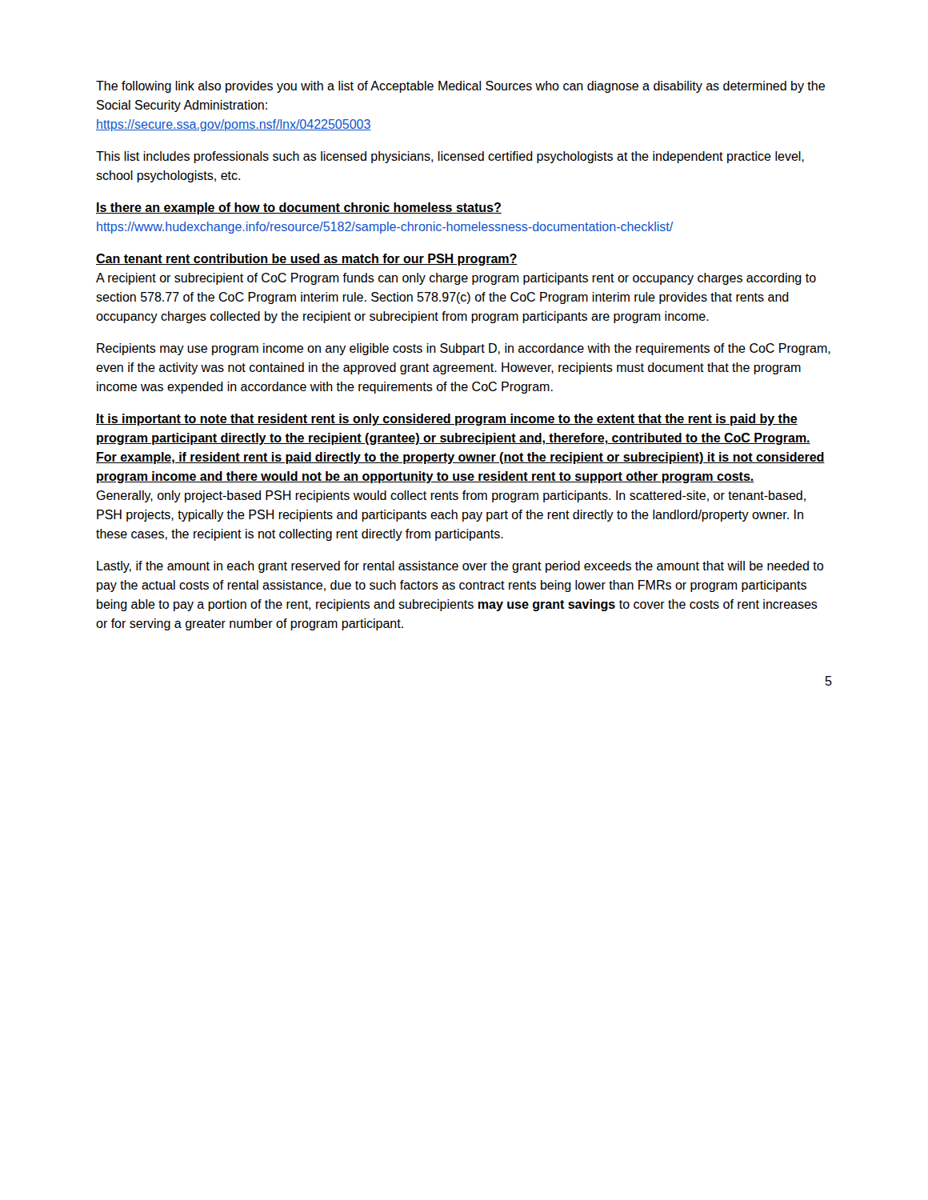The following link also provides you with a list of Acceptable Medical Sources who can diagnose a disability as determined by the Social Security Administration:
https://secure.ssa.gov/poms.nsf/lnx/0422505003
This list includes professionals such as licensed physicians, licensed certified psychologists at the independent practice level, school psychologists, etc.
Is there an example of how to document chronic homeless status?
https://www.hudexchange.info/resource/5182/sample-chronic-homelessness-documentation-checklist/
Can tenant rent contribution be used as match for our PSH program?
A recipient or subrecipient of CoC Program funds can only charge program participants rent or occupancy charges according to section 578.77 of the CoC Program interim rule. Section 578.97(c) of the CoC Program interim rule provides that rents and occupancy charges collected by the recipient or subrecipient from program participants are program income.
Recipients may use program income on any eligible costs in Subpart D, in accordance with the requirements of the CoC Program, even if the activity was not contained in the approved grant agreement. However, recipients must document that the program income was expended in accordance with the requirements of the CoC Program.
It is important to note that resident rent is only considered program income to the extent that the rent is paid by the program participant directly to the recipient (grantee) or subrecipient and, therefore, contributed to the CoC Program. For example, if resident rent is paid directly to the property owner (not the recipient or subrecipient) it is not considered program income and there would not be an opportunity to use resident rent to support other program costs.
Generally, only project-based PSH recipients would collect rents from program participants. In scattered-site, or tenant-based, PSH projects, typically the PSH recipients and participants each pay part of the rent directly to the landlord/property owner. In these cases, the recipient is not collecting rent directly from participants.
Lastly, if the amount in each grant reserved for rental assistance over the grant period exceeds the amount that will be needed to pay the actual costs of rental assistance, due to such factors as contract rents being lower than FMRs or program participants being able to pay a portion of the rent, recipients and subrecipients may use grant savings to cover the costs of rent increases or for serving a greater number of program participant.
5